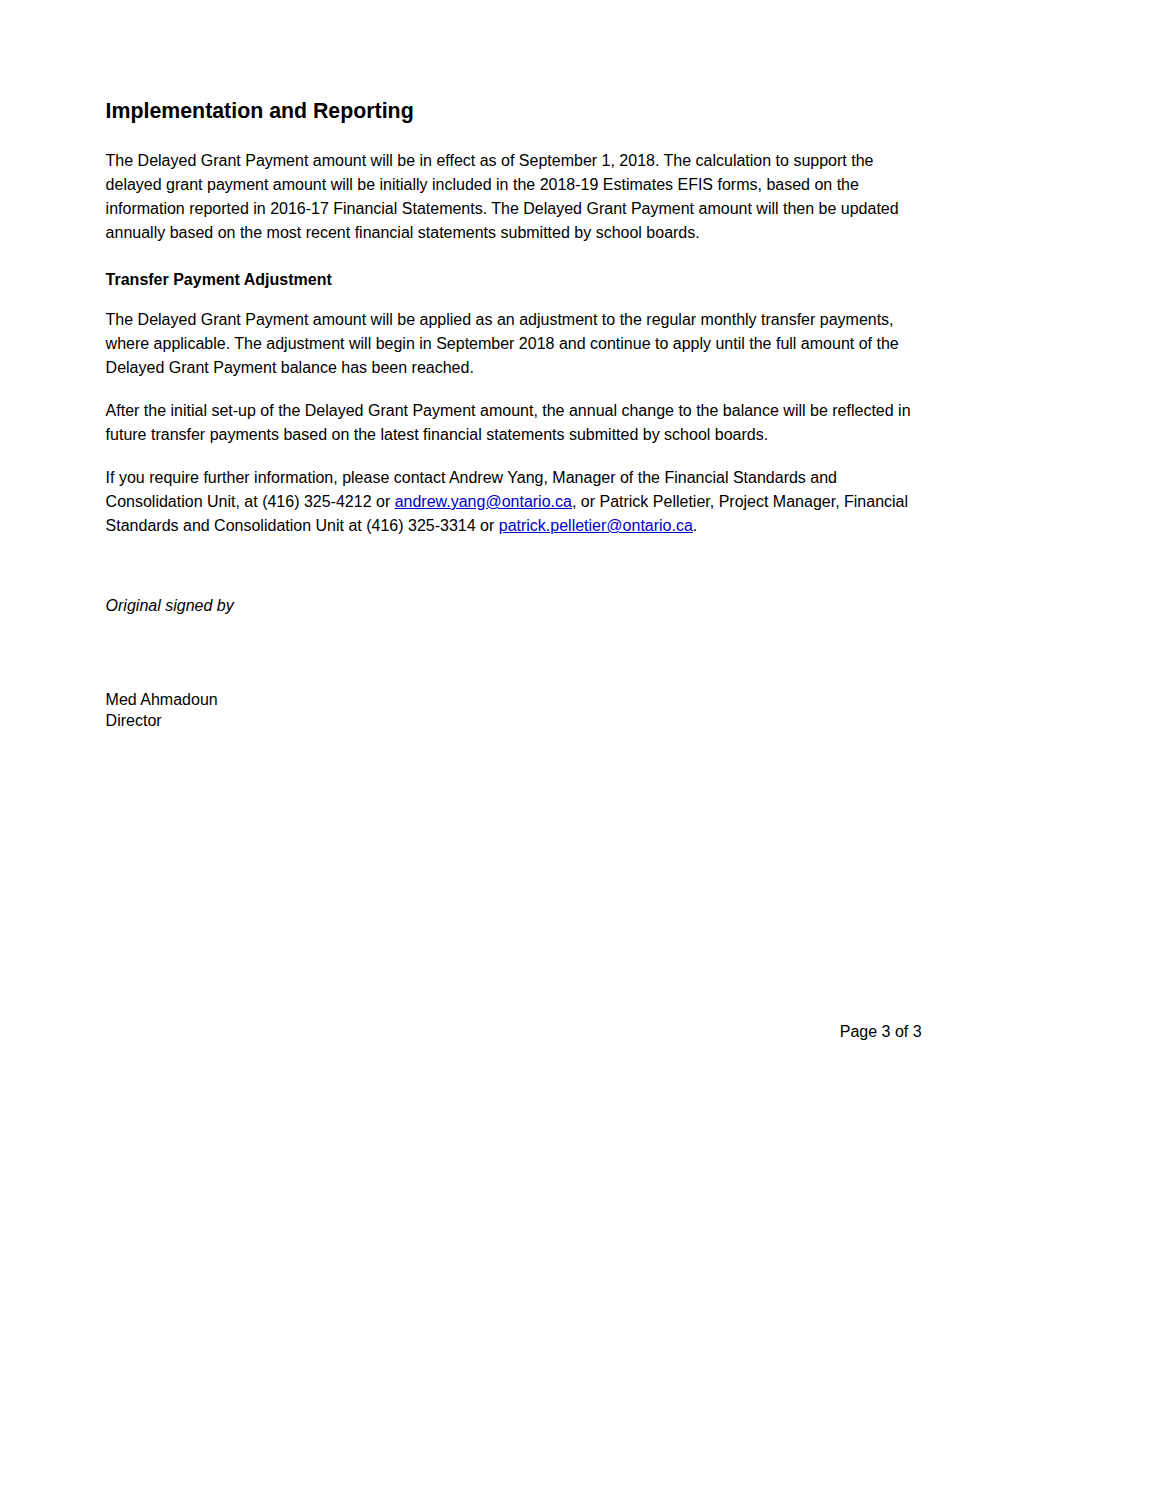Implementation and Reporting
The Delayed Grant Payment amount will be in effect as of September 1, 2018. The calculation to support the delayed grant payment amount will be initially included in the 2018-19 Estimates EFIS forms, based on the information reported in 2016-17 Financial Statements. The Delayed Grant Payment amount will then be updated annually based on the most recent financial statements submitted by school boards.
Transfer Payment Adjustment
The Delayed Grant Payment amount will be applied as an adjustment to the regular monthly transfer payments, where applicable. The adjustment will begin in September 2018 and continue to apply until the full amount of the Delayed Grant Payment balance has been reached.
After the initial set-up of the Delayed Grant Payment amount, the annual change to the balance will be reflected in future transfer payments based on the latest financial statements submitted by school boards.
If you require further information, please contact Andrew Yang, Manager of the Financial Standards and Consolidation Unit, at (416) 325-4212 or andrew.yang@ontario.ca, or Patrick Pelletier, Project Manager, Financial Standards and Consolidation Unit at (416) 325-3314 or patrick.pelletier@ontario.ca.
Original signed by
Med Ahmadoun
Director
Page 3 of 3